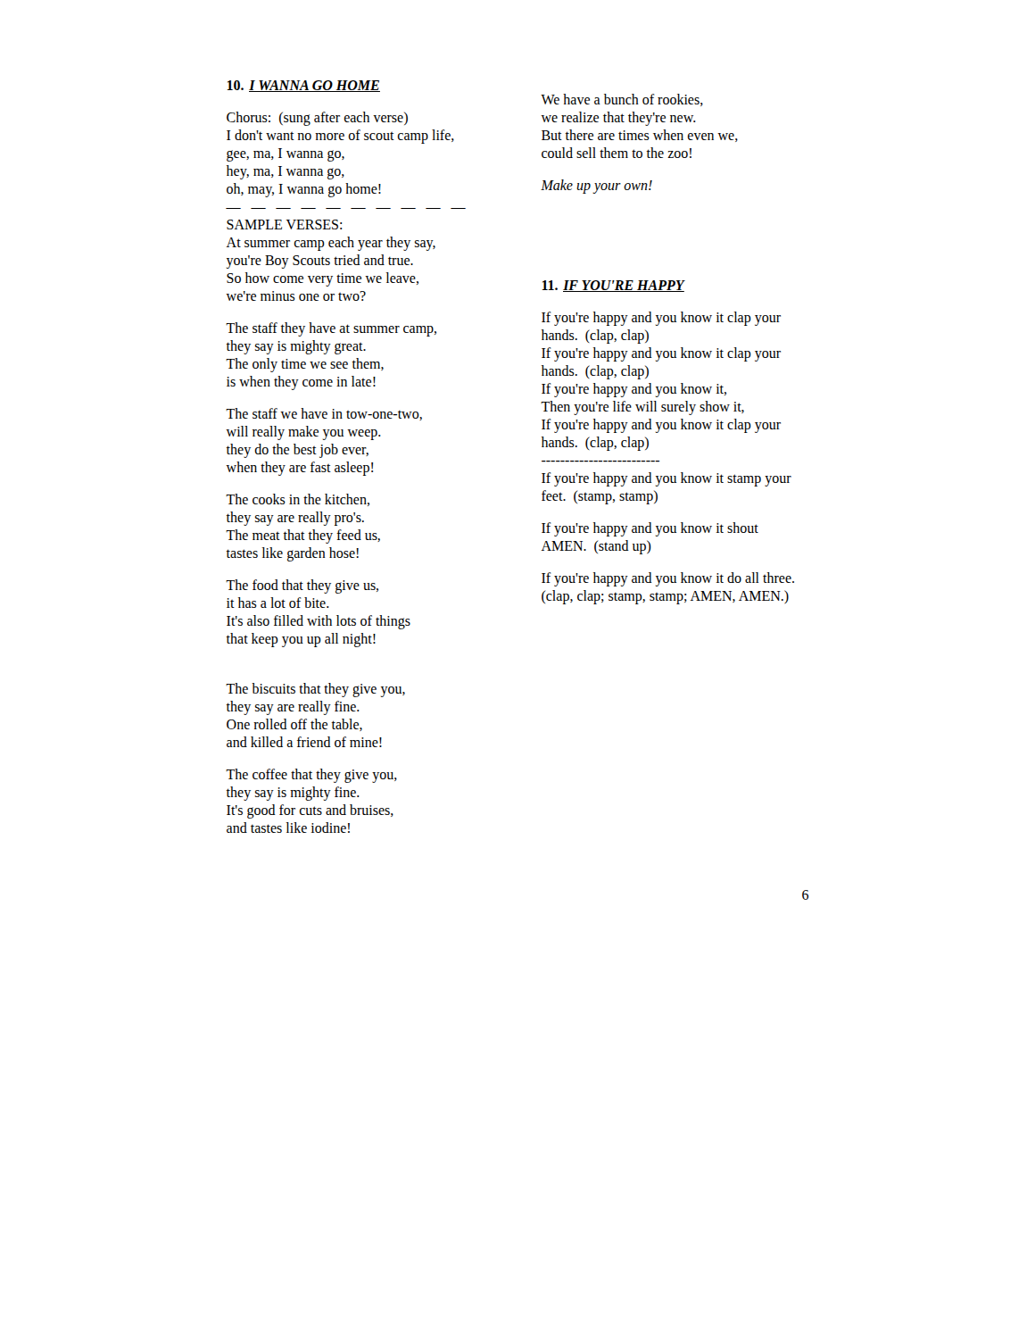10. I WANNA GO HOME
Chorus: (sung after each verse)
I don't want no more of scout camp life,
gee, ma, I wanna go,
hey, ma, I wanna go,
oh, may, I wanna go home!
— — — — — — — — — —
SAMPLE VERSES:
At summer camp each year they say,
you're Boy Scouts tried and true.
So how come very time we leave,
we're minus one or two?
The staff they have at summer camp,
they say is mighty great.
The only time we see them,
is when they come in late!
The staff we have in tow-one-two,
will really make you weep.
they do the best job ever,
when they are fast asleep!
The cooks in the kitchen,
they say are really pro's.
The meat that they feed us,
tastes like garden hose!
The food that they give us,
it has a lot of bite.
It's also filled with lots of things
that keep you up all night!
The biscuits that they give you,
they say are really fine.
One rolled off the table,
and killed a friend of mine!
The coffee that they give you,
they say is mighty fine.
It's good for cuts and bruises,
and tastes like iodine!
We have a bunch of rookies,
we realize that they're new.
But there are times when even we,
could sell them to the zoo!
Make up your own!
11. IF YOU'RE HAPPY
If you're happy and you know it clap your hands. (clap, clap)
If you're happy and you know it clap your hands. (clap, clap)
If you're happy and you know it,
Then you're life will surely show it,
If you're happy and you know it clap your hands. (clap, clap)
-------------------------
If you're happy and you know it stamp your feet. (stamp, stamp)
If you're happy and you know it shout AMEN. (stand up)
If you're happy and you know it do all three.
(clap, clap; stamp, stamp; AMEN, AMEN.)
6